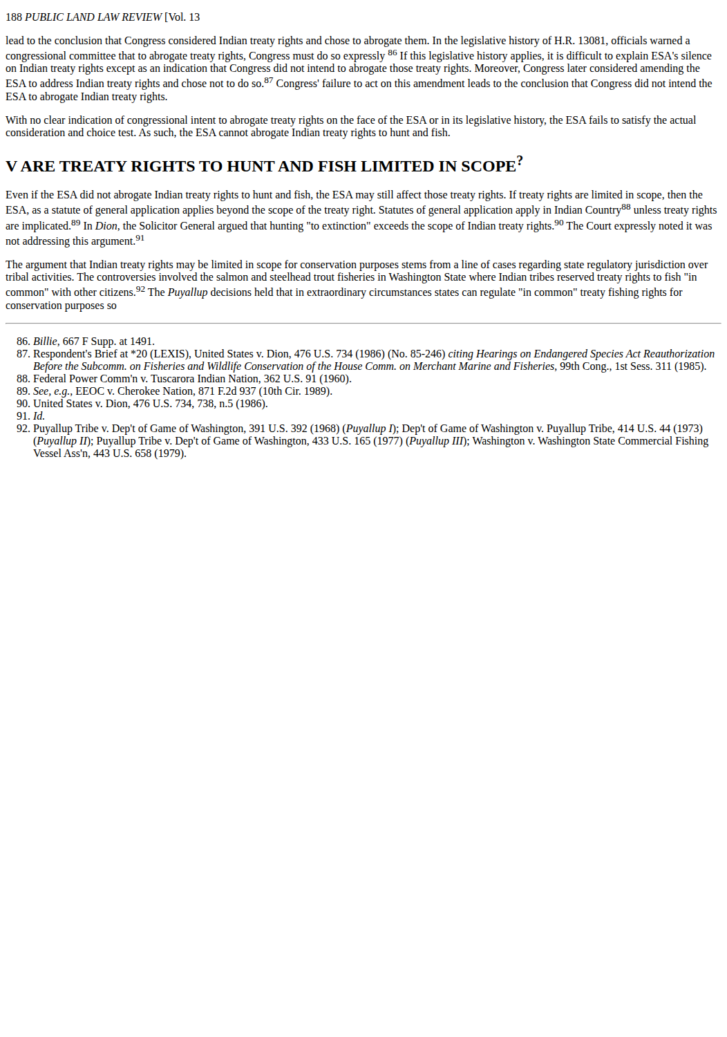188 PUBLIC LAND LAW REVIEW [Vol. 13
lead to the conclusion that Congress considered Indian treaty rights and chose to abrogate them. In the legislative history of H.R. 13081, officials warned a congressional committee that to abrogate treaty rights, Congress must do so expressly 86 If this legislative history applies, it is difficult to explain ESA's silence on Indian treaty rights except as an indication that Congress did not intend to abrogate those treaty rights. Moreover, Congress later considered amending the ESA to address Indian treaty rights and chose not to do so.87 Congress' failure to act on this amendment leads to the conclusion that Congress did not intend the ESA to abrogate Indian treaty rights.
With no clear indication of congressional intent to abrogate treaty rights on the face of the ESA or in its legislative history, the ESA fails to satisfy the actual consideration and choice test. As such, the ESA cannot abrogate Indian treaty rights to hunt and fish.
V ARE TREATY RIGHTS TO HUNT AND FISH LIMITED IN SCOPE?
Even if the ESA did not abrogate Indian treaty rights to hunt and fish, the ESA may still affect those treaty rights. If treaty rights are limited in scope, then the ESA, as a statute of general application applies beyond the scope of the treaty right. Statutes of general application apply in Indian Country88 unless treaty rights are implicated.89 In Dion, the Solicitor General argued that hunting "to extinction" exceeds the scope of Indian treaty rights.90 The Court expressly noted it was not addressing this argument.91
The argument that Indian treaty rights may be limited in scope for conservation purposes stems from a line of cases regarding state regulatory jurisdiction over tribal activities. The controversies involved the salmon and steelhead trout fisheries in Washington State where Indian tribes reserved treaty rights to fish "in common" with other citizens.92 The Puyallup decisions held that in extraordinary circumstances states can regulate "in common" treaty fishing rights for conservation purposes so
Billie, 667 F Supp. at 1491.
Respondent's Brief at *20 (LEXIS), United States v. Dion, 476 U.S. 734 (1986) (No. 85-246) citing Hearings on Endangered Species Act Reauthorization Before the Subcomm. on Fisheries and Wildlife Conservation of the House Comm. on Merchant Marine and Fisheries, 99th Cong., 1st Sess. 311 (1985).
Federal Power Comm'n v. Tuscarora Indian Nation, 362 U.S. 91 (1960).
See, e.g., EEOC v. Cherokee Nation, 871 F.2d 937 (10th Cir. 1989).
United States v. Dion, 476 U.S. 734, 738, n.5 (1986).
Id.
Puyallup Tribe v. Dep't of Game of Washington, 391 U.S. 392 (1968) (Puyallup I); Dep't of Game of Washington v. Puyallup Tribe, 414 U.S. 44 (1973) (Puyallup II); Puyallup Tribe v. Dep't of Game of Washington, 433 U.S. 165 (1977) (Puyallup III); Washington v. Washington State Commercial Fishing Vessel Ass'n, 443 U.S. 658 (1979).